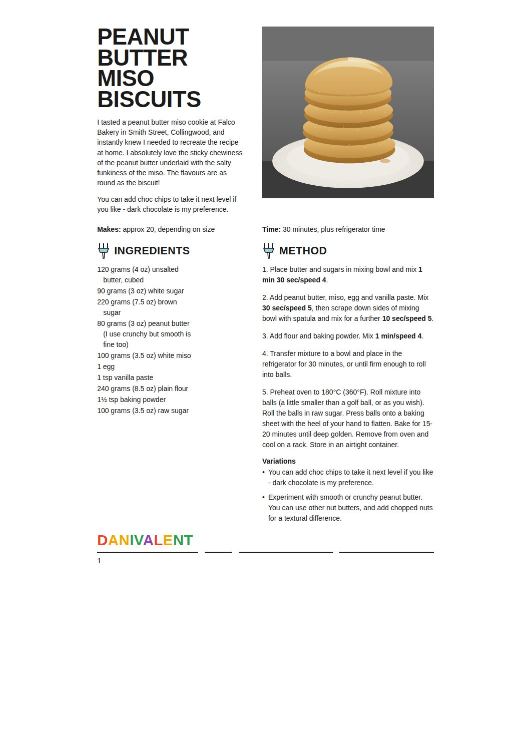Peanut
Butter
Miso
Biscuits
I tasted a peanut butter miso cookie at Falco Bakery in Smith Street, Collingwood, and instantly knew I needed to recreate the recipe at home. I absolutely love the sticky chewiness of the peanut butter underlaid with the salty funkiness of the miso. The flavours are as round as the biscuit!
You can add choc chips to take it next level if you like - dark chocolate is my preference.
Makes: approx 20, depending on size
Time: 30 minutes, plus refrigerator time
Ingredients
120 grams (4 oz) unsaltedbutter, cubed
90 grams (3 oz) white sugar
220 grams (7.5 oz) brownsugar
80 grams (3 oz) peanut butter(I use crunchy but smooth is fine too)
100 grams (3.5 oz) white miso
1 egg
1 tsp vanilla paste
240 grams (8.5 oz) plain flour
1½ tsp baking powder
100 grams (3.5 oz) raw sugar
Method
Place butter and sugars in mixing bowl and mix 1 min 30 sec/speed 4.
Add peanut butter, miso, egg and vanilla paste. Mix 30 sec/speed 5, then scrape down sides of mixing bowl with spatula and mix for a further 10 sec/speed 5.
Add flour and baking powder. Mix 1 min/speed 4.
Transfer mixture to a bowl and place in the refrigerator for 30 minutes, or until firm enough to roll into balls.
Preheat oven to 180°C (360°F). Roll mixture into balls (a little smaller than a golf ball, or as you wish). Roll the balls in raw sugar. Press balls onto a baking sheet with the heel of your hand to flatten. Bake for 15-20 minutes until deep golden. Remove from oven and cool on a rack. Store in an airtight container.
Variations
You can add choc chips to take it next level if you like - dark chocolate is my preference.
Experiment with smooth or crunchy peanut butter. You can use other nut butters, and add chopped nuts for a textural difference.
DANIVALENT
1